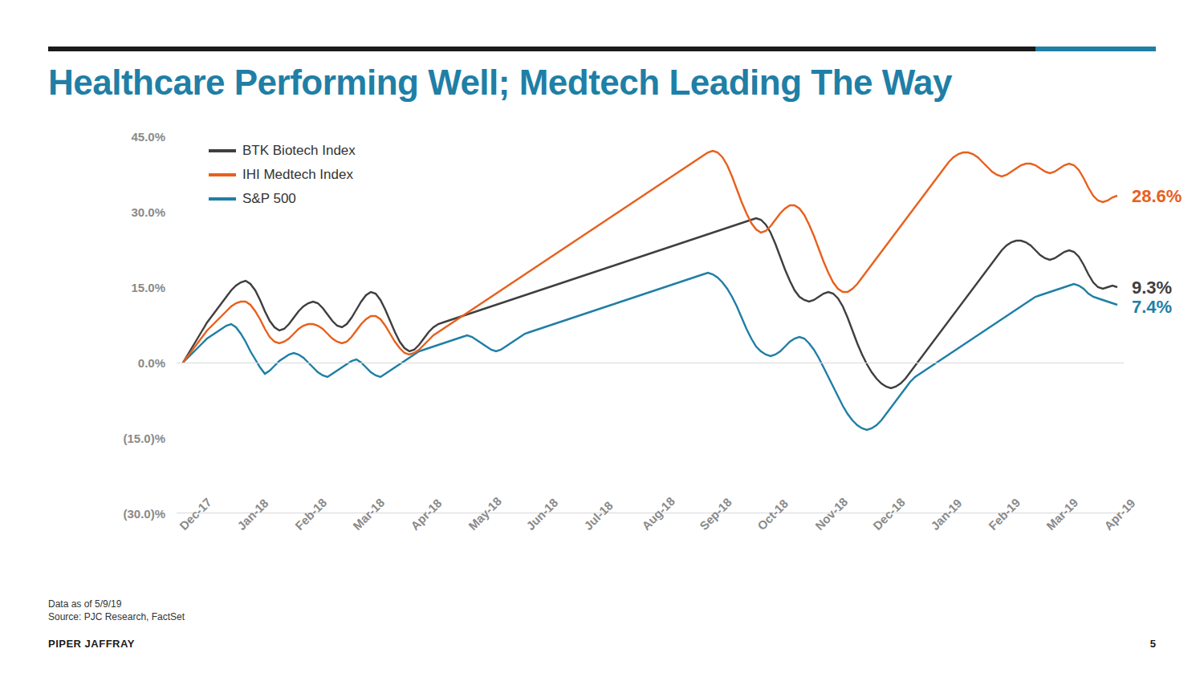Healthcare Performing Well; Medtech Leading The Way
BTK Biotech Index
IHI Medtech Index
S&P 500
45.0% 30.0% 15.0% 0.0% (15.0)% (30.0)%
28.6% 9.3% 7.4%
Dec-17 Jan-18 Feb-18 Mar-18 Apr-18 May-18 Jun-18 Jul-18 Aug-18 Sep-18 Oct-18 Nov-18 Dec-18 Jan-19 Feb-19 Mar-19 Apr-19
Data as of 5/9/19
Source: PJC Research, FactSet
PIPER JAFFRAY
5